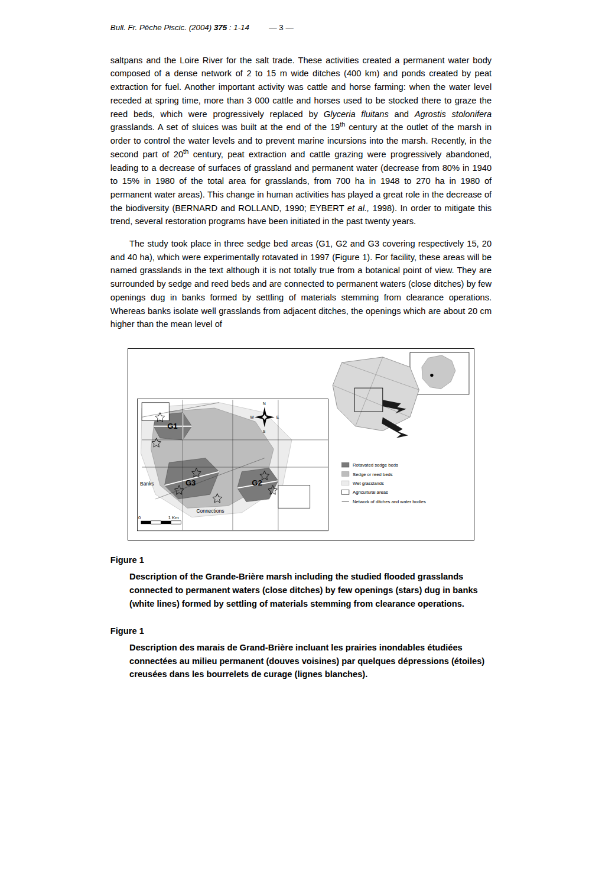Bull. Fr. Pêche Piscic. (2004) 375 : 1-14 — 3 —
saltpans and the Loire River for the salt trade. These activities created a permanent water body composed of a dense network of 2 to 15 m wide ditches (400 km) and ponds created by peat extraction for fuel. Another important activity was cattle and horse farming: when the water level receded at spring time, more than 3 000 cattle and horses used to be stocked there to graze the reed beds, which were progressively replaced by Glyceria fluitans and Agrostis stolonifera grasslands. A set of sluices was built at the end of the 19th century at the outlet of the marsh in order to control the water levels and to prevent marine incursions into the marsh. Recently, in the second part of 20th century, peat extraction and cattle grazing were progressively abandoned, leading to a decrease of surfaces of grassland and permanent water (decrease from 80% in 1940 to 15% in 1980 of the total area for grasslands, from 700 ha in 1948 to 270 ha in 1980 of permanent water areas). This change in human activities has played a great role in the decrease of the biodiversity (BERNARD and ROLLAND, 1990; EYBERT et al., 1998). In order to mitigate this trend, several restoration programs have been initiated in the past twenty years.
The study took place in three sedge bed areas (G1, G2 and G3 covering respectively 15, 20 and 40 ha), which were experimentally rotavated in 1997 (Figure 1). For facility, these areas will be named grasslands in the text although it is not totally true from a botanical point of view. They are surrounded by sedge and reed beds and are connected to permanent waters (close ditches) by few openings dug in banks formed by settling of materials stemming from clearance operations. Whereas banks isolate well grasslands from adjacent ditches, the openings which are about 20 cm higher than the mean level of
G1 G3 G2 Banks Connections N S W E 0 1 Km Rotavated sedge beds Sedge or reed beds Wet grasslands Agricultural areas Network of ditches and water bodies
Figure 1
Description of the Grande-Brière marsh including the studied flooded grasslands connected to permanent waters (close ditches) by few openings (stars) dug in banks (white lines) formed by settling of materials stemming from clearance operations.
Figure 1
Description des marais de Grand-Brière incluant les prairies inondables étudiées connectées au milieu permanent (douves voisines) par quelques dépressions (étoiles) creusées dans les bourrelets de curage (lignes blanches).